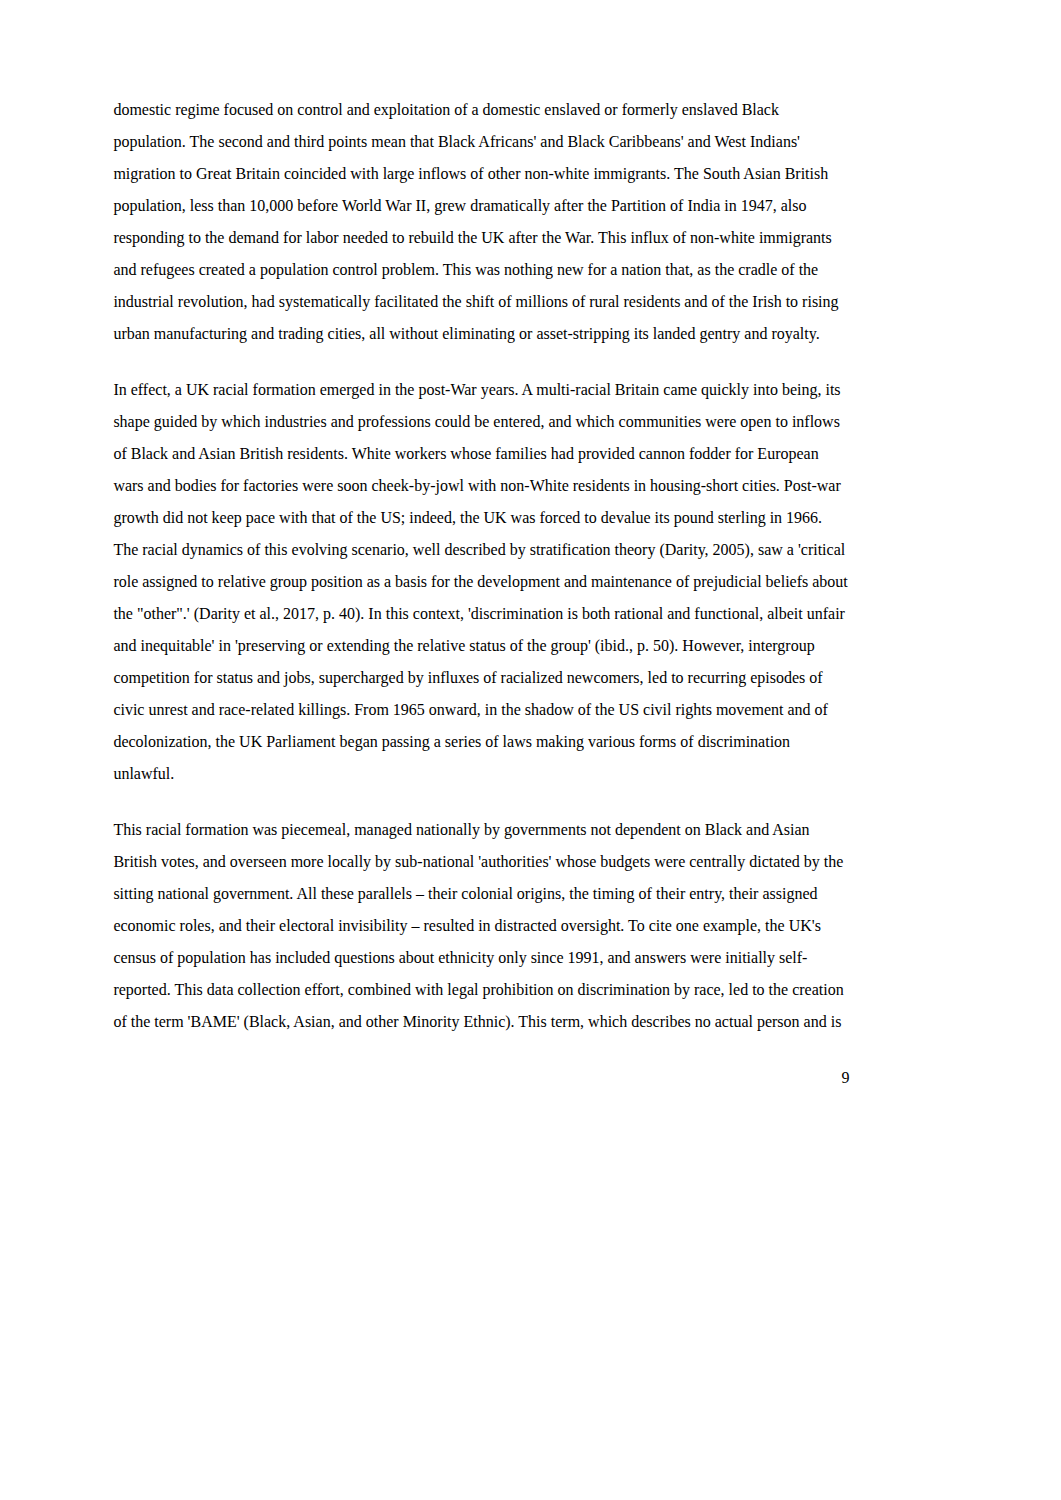domestic regime focused on control and exploitation of a domestic enslaved or formerly enslaved Black population. The second and third points mean that Black Africans' and Black Caribbeans' and West Indians' migration to Great Britain coincided with large inflows of other non-white immigrants. The South Asian British population, less than 10,000 before World War II, grew dramatically after the Partition of India in 1947, also responding to the demand for labor needed to rebuild the UK after the War. This influx of non-white immigrants and refugees created a population control problem. This was nothing new for a nation that, as the cradle of the industrial revolution, had systematically facilitated the shift of millions of rural residents and of the Irish to rising urban manufacturing and trading cities, all without eliminating or asset-stripping its landed gentry and royalty.
In effect, a UK racial formation emerged in the post-War years. A multi-racial Britain came quickly into being, its shape guided by which industries and professions could be entered, and which communities were open to inflows of Black and Asian British residents. White workers whose families had provided cannon fodder for European wars and bodies for factories were soon cheek-by-jowl with non-White residents in housing-short cities. Post-war growth did not keep pace with that of the US; indeed, the UK was forced to devalue its pound sterling in 1966. The racial dynamics of this evolving scenario, well described by stratification theory (Darity, 2005), saw a 'critical role assigned to relative group position as a basis for the development and maintenance of prejudicial beliefs about the "other".' (Darity et al., 2017, p. 40). In this context, 'discrimination is both rational and functional, albeit unfair and inequitable' in 'preserving or extending the relative status of the group' (ibid., p. 50). However, intergroup competition for status and jobs, supercharged by influxes of racialized newcomers, led to recurring episodes of civic unrest and race-related killings. From 1965 onward, in the shadow of the US civil rights movement and of decolonization, the UK Parliament began passing a series of laws making various forms of discrimination unlawful.
This racial formation was piecemeal, managed nationally by governments not dependent on Black and Asian British votes, and overseen more locally by sub-national 'authorities' whose budgets were centrally dictated by the sitting national government. All these parallels – their colonial origins, the timing of their entry, their assigned economic roles, and their electoral invisibility – resulted in distracted oversight. To cite one example, the UK's census of population has included questions about ethnicity only since 1991, and answers were initially self-reported. This data collection effort, combined with legal prohibition on discrimination by race, led to the creation of the term 'BAME' (Black, Asian, and other Minority Ethnic). This term, which describes no actual person and is
9